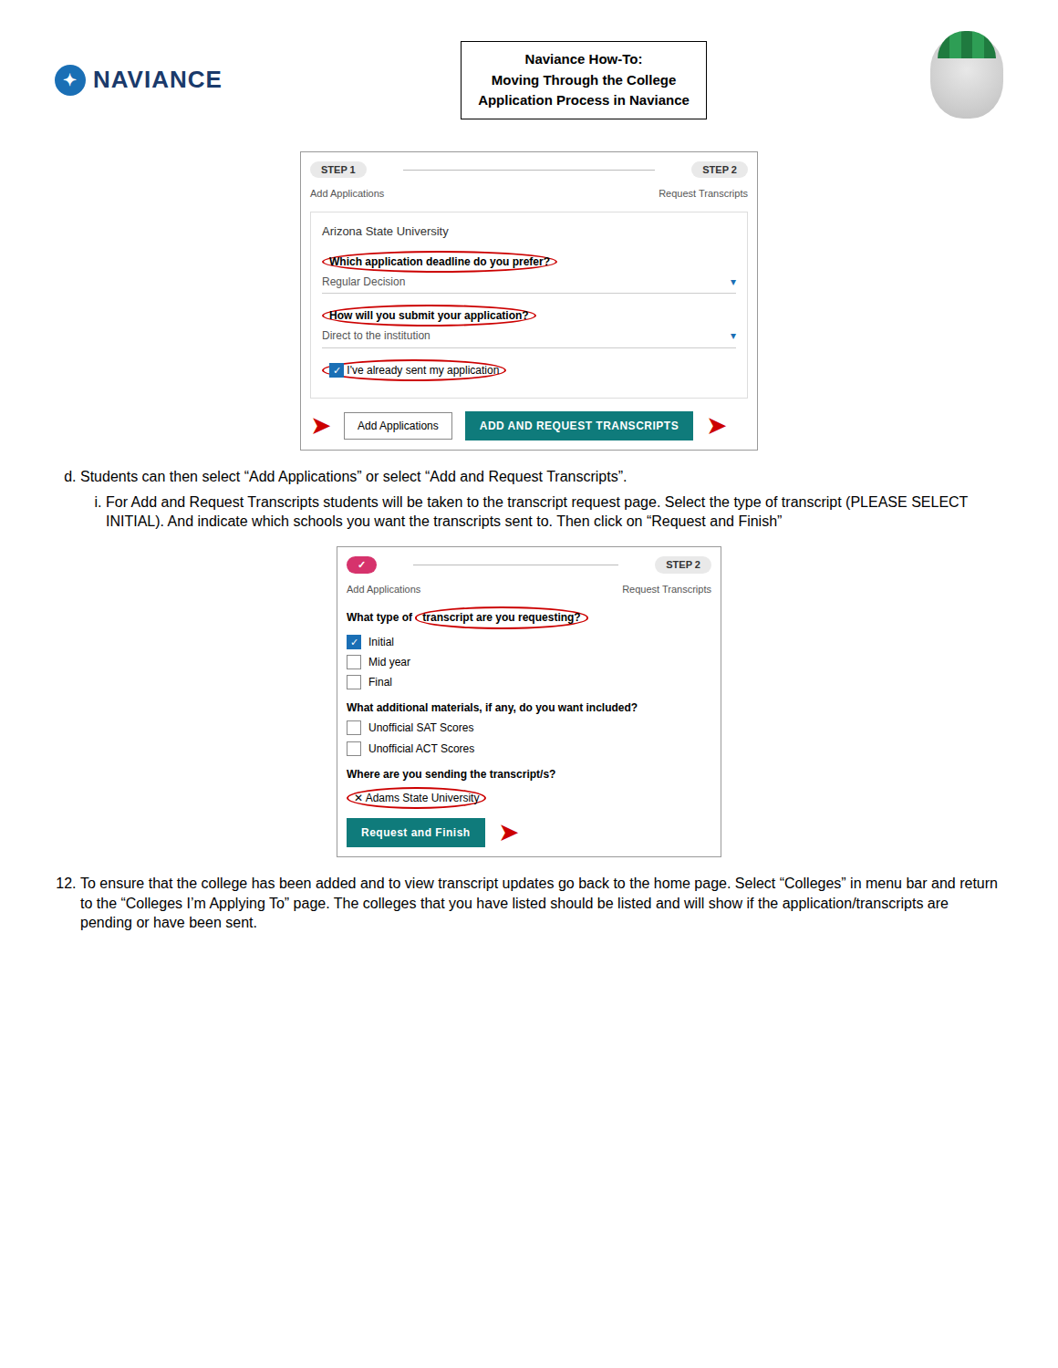✦NAVIANCE
Naviance How-To:
Moving Through the College
Application Process in Naviance
STEP 1 STEP 2
Add Applications Request Transcripts
Arizona State University
Which application deadline do you prefer?
Regular Decision▾
How will you submit your application?
Direct to the institution▾
✓ I've already sent my application
➤ Add Applications ADD AND REQUEST TRANSCRIPTS ➤
Students can then select “Add Applications” or select “Add and Request Transcripts”.
For Add and Request Transcripts students will be taken to the transcript request page. Select the type of transcript (PLEASE SELECT INITIAL). And indicate which schools you want the transcripts sent to. Then click on “Request and Finish”
✓ STEP 2
Add Applications Request Transcripts
What type of transcript are you requesting?
✓ Initial
Mid year
Final
What additional materials, if any, do you want included?
Unofficial SAT Scores
Unofficial ACT Scores
Where are you sending the transcript/s?
✕ Adams State University
Request and Finish ➤
To ensure that the college has been added and to view transcript updates go back to the home page. Select “Colleges” in menu bar and return to the “Colleges I’m Applying To” page. The colleges that you have listed should be listed and will show if the application/transcripts are pending or have been sent.